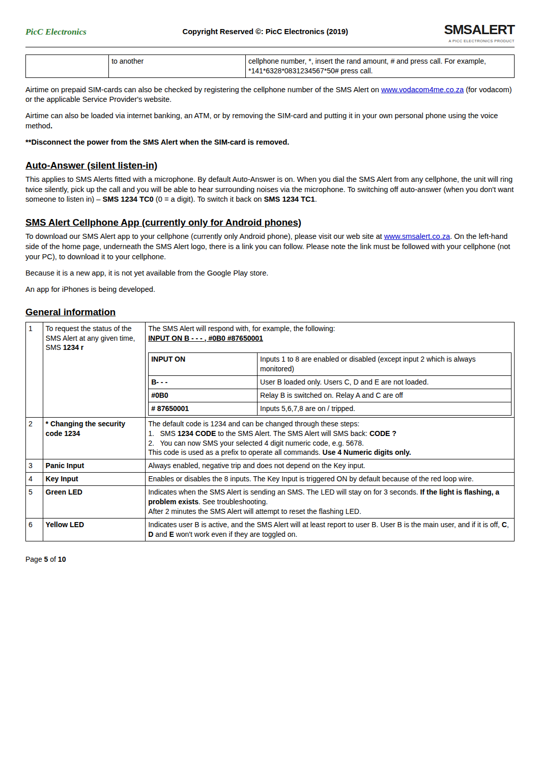PicC Electronics
Copyright Reserved ©: PicC Electronics (2019)
SMS ALERT
A PICC ELECTRONICS PRODUCT
| | to another | cellphone number, *, insert the rand amount, # and press call. For example, *141*6328*0831234567*50# press call. |
Airtime on prepaid SIM-cards can also be checked by registering the cellphone number of the SMS Alert on www.vodacom4me.co.za (for vodacom) or the applicable Service Provider's website.
Airtime can also be loaded via internet banking, an ATM, or by removing the SIM-card and putting it in your own personal phone using the voice method.
**Disconnect the power from the SMS Alert when the SIM-card is removed.
Auto-Answer (silent listen-in)
This applies to SMS Alerts fitted with a microphone. By default Auto-Answer is on. When you dial the SMS Alert from any cellphone, the unit will ring twice silently, pick up the call and you will be able to hear surrounding noises via the microphone. To switching off auto-answer (when you don't want someone to listen in) – SMS 1234 TC0 (0 = a digit). To switch it back on SMS 1234 TC1.
SMS Alert Cellphone App (currently only for Android phones)
To download our SMS Alert app to your cellphone (currently only Android phone), please visit our web site at www.smsalert.co.za. On the left-hand side of the home page, underneath the SMS Alert logo, there is a link you can follow. Please note the link must be followed with your cellphone (not your PC), to download it to your cellphone.
Because it is a new app, it is not yet available from the Google Play store.
An app for iPhones is being developed.
General information
| 1 | To request the status of the SMS Alert at any given time, SMS 1234 r | The SMS Alert will respond with, for example, the following: INPUT ON B - - - , #0B0 #87650001 / INPUT ON / Inputs 1 to 8 are enabled or disabled (except input 2 which is always monitored) / / B- - - / User B loaded only. Users C, D and E are not loaded. / / #0B0 / Relay B is switched on. Relay A and C are off / / # 87650001 / Inputs 5,6,7,8 are on / tripped. / |
| 2 | * Changing the security code 1234 | The default code is 1234 and can be changed through these steps: 1. SMS 1234 CODE to the SMS Alert. The SMS Alert will SMS back: CODE ? 2. You can now SMS your selected 4 digit numeric code, e.g. 5678. This code is used as a prefix to operate all commands. Use 4 Numeric digits only. |
| 3 | Panic Input | Always enabled, negative trip and does not depend on the Key input. |
| 4 | Key Input | Enables or disables the 8 inputs. The Key Input is triggered ON by default because of the red loop wire. |
| 5 | Green LED | Indicates when the SMS Alert is sending an SMS. The LED will stay on for 3 seconds. If the light is flashing, a problem exists . See troubleshooting. After 2 minutes the SMS Alert will attempt to reset the flashing LED. |
| 6 | Yellow LED | Indicates user B is active, and the SMS Alert will at least report to user B. User B is the main user, and if it is off, C , D and E won't work even if they are toggled on. |
Page 5 of 10